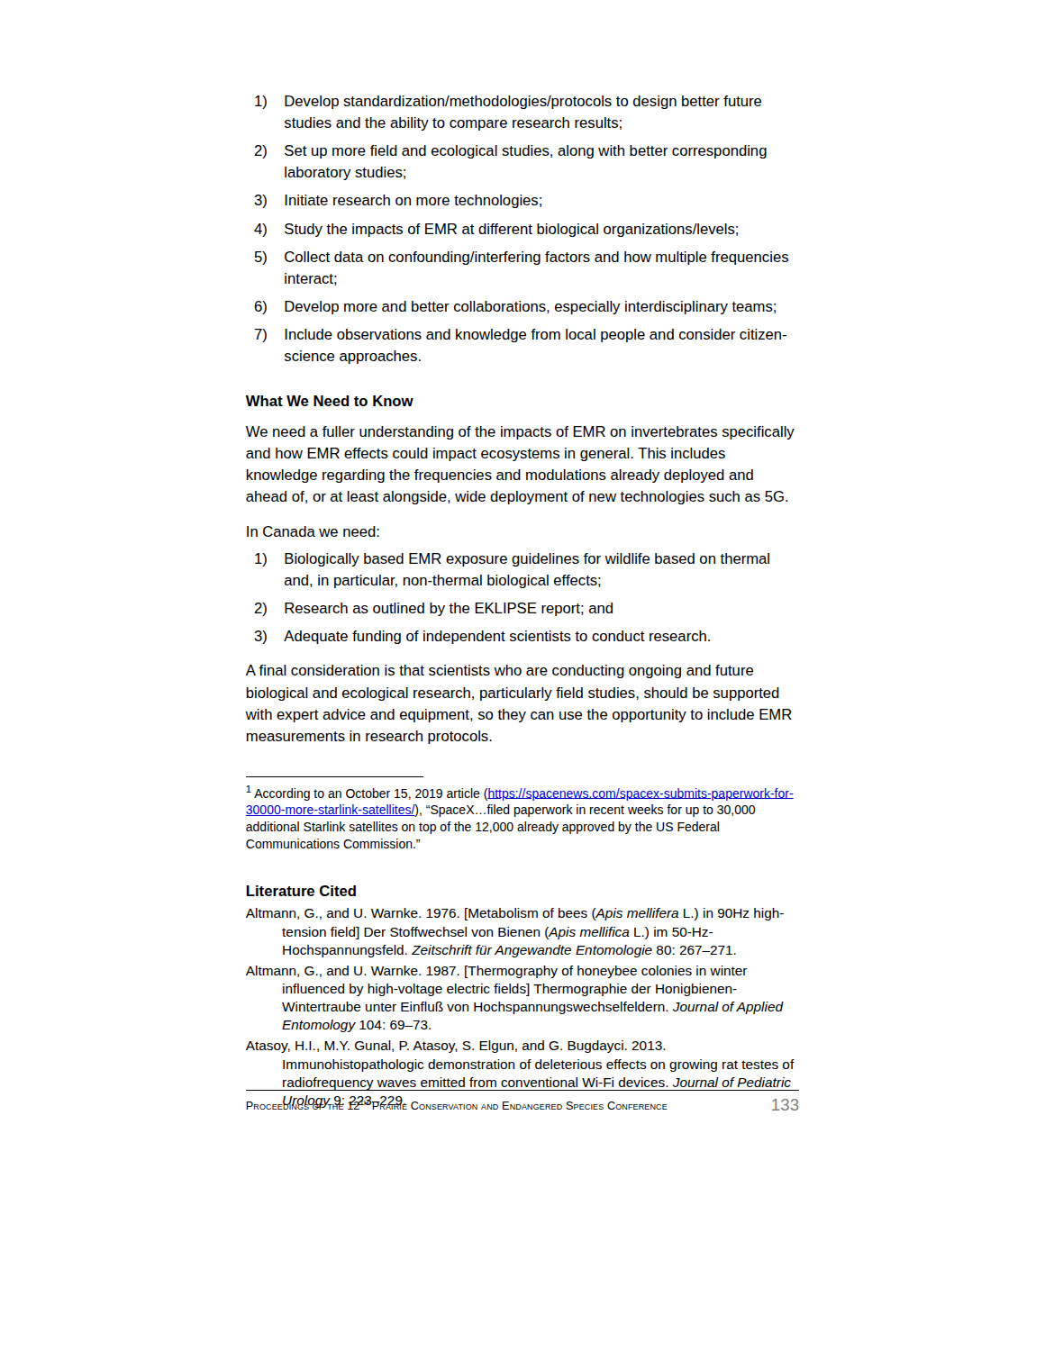1) Develop standardization/methodologies/protocols to design better future studies and the ability to compare research results;
2) Set up more field and ecological studies, along with better corresponding laboratory studies;
3) Initiate research on more technologies;
4) Study the impacts of EMR at different biological organizations/levels;
5) Collect data on confounding/interfering factors and how multiple frequencies interact;
6) Develop more and better collaborations, especially interdisciplinary teams;
7) Include observations and knowledge from local people and consider citizen-science approaches.
What We Need to Know
We need a fuller understanding of the impacts of EMR on invertebrates specifically and how EMR effects could impact ecosystems in general. This includes knowledge regarding the frequencies and modulations already deployed and ahead of, or at least alongside, wide deployment of new technologies such as 5G.
In Canada we need:
1) Biologically based EMR exposure guidelines for wildlife based on thermal and, in particular, non-thermal biological effects;
2) Research as outlined by the EKLIPSE report; and
3) Adequate funding of independent scientists to conduct research.
A final consideration is that scientists who are conducting ongoing and future biological and ecological research, particularly field studies, should be supported with expert advice and equipment, so they can use the opportunity to include EMR measurements in research protocols.
1 According to an October 15, 2019 article (https://spacenews.com/spacex-submits-paperwork-for-30000-more-starlink-satellites/), “SpaceX…filed paperwork in recent weeks for up to 30,000 additional Starlink satellites on top of the 12,000 already approved by the US Federal Communications Commission.”
Literature Cited
Altmann, G., and U. Warnke. 1976. [Metabolism of bees (Apis mellifera L.) in 90Hz high-tension field] Der Stoffwechsel von Bienen (Apis mellifica L.) im 50-Hz-Hochspannungsfeld. Zeitschrift für Angewandte Entomologie 80: 267–271.
Altmann, G., and U. Warnke. 1987. [Thermography of honeybee colonies in winter influenced by high-voltage electric fields] Thermographie der Honigbienen-Wintertraube unter Einfluß von Hochspannungswechselfeldern. Journal of Applied Entomology 104: 69–73.
Atasoy, H.I., M.Y. Gunal, P. Atasoy, S. Elgun, and G. Bugdayci. 2013. Immunohistopathologic demonstration of deleterious effects on growing rat testes of radiofrequency waves emitted from conventional Wi-Fi devices. Journal of Pediatric Urology 9: 223–229.
Proceedings of the 12th Prairie Conservation and Endangered Species Conference 133